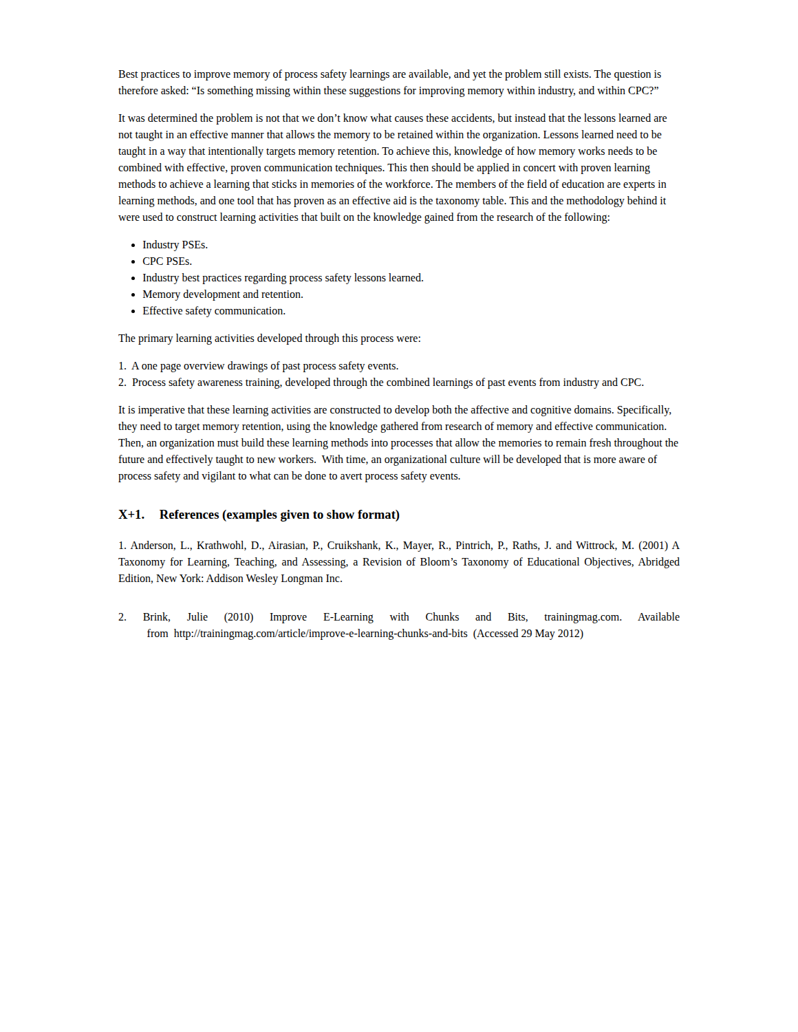Best practices to improve memory of process safety learnings are available, and yet the problem still exists. The question is therefore asked: “Is something missing within these suggestions for improving memory within industry, and within CPC?”
It was determined the problem is not that we don’t know what causes these accidents, but instead that the lessons learned are not taught in an effective manner that allows the memory to be retained within the organization. Lessons learned need to be taught in a way that intentionally targets memory retention. To achieve this, knowledge of how memory works needs to be combined with effective, proven communication techniques. This then should be applied in concert with proven learning methods to achieve a learning that sticks in memories of the workforce. The members of the field of education are experts in learning methods, and one tool that has proven as an effective aid is the taxonomy table. This and the methodology behind it were used to construct learning activities that built on the knowledge gained from the research of the following:
Industry PSEs.
CPC PSEs.
Industry best practices regarding process safety lessons learned.
Memory development and retention.
Effective safety communication.
The primary learning activities developed through this process were:
1. A one page overview drawings of past process safety events.
2. Process safety awareness training, developed through the combined learnings of past events from industry and CPC.
It is imperative that these learning activities are constructed to develop both the affective and cognitive domains. Specifically, they need to target memory retention, using the knowledge gathered from research of memory and effective communication. Then, an organization must build these learning methods into processes that allow the memories to remain fresh throughout the future and effectively taught to new workers. With time, an organizational culture will be developed that is more aware of process safety and vigilant to what can be done to avert process safety events.
X+1. References (examples given to show format)
1. Anderson, L., Krathwohl, D., Airasian, P., Cruikshank, K., Mayer, R., Pintrich, P., Raths, J. and Wittrock, M. (2001) A Taxonomy for Learning, Teaching, and Assessing, a Revision of Bloom’s Taxonomy of Educational Objectives, Abridged Edition, New York: Addison Wesley Longman Inc.
2. Brink, Julie (2010) Improve E-Learning with Chunks and Bits, trainingmag.com. Available from http://trainingmag.com/article/improve-e-learning-chunks-and-bits (Accessed 29 May 2012)